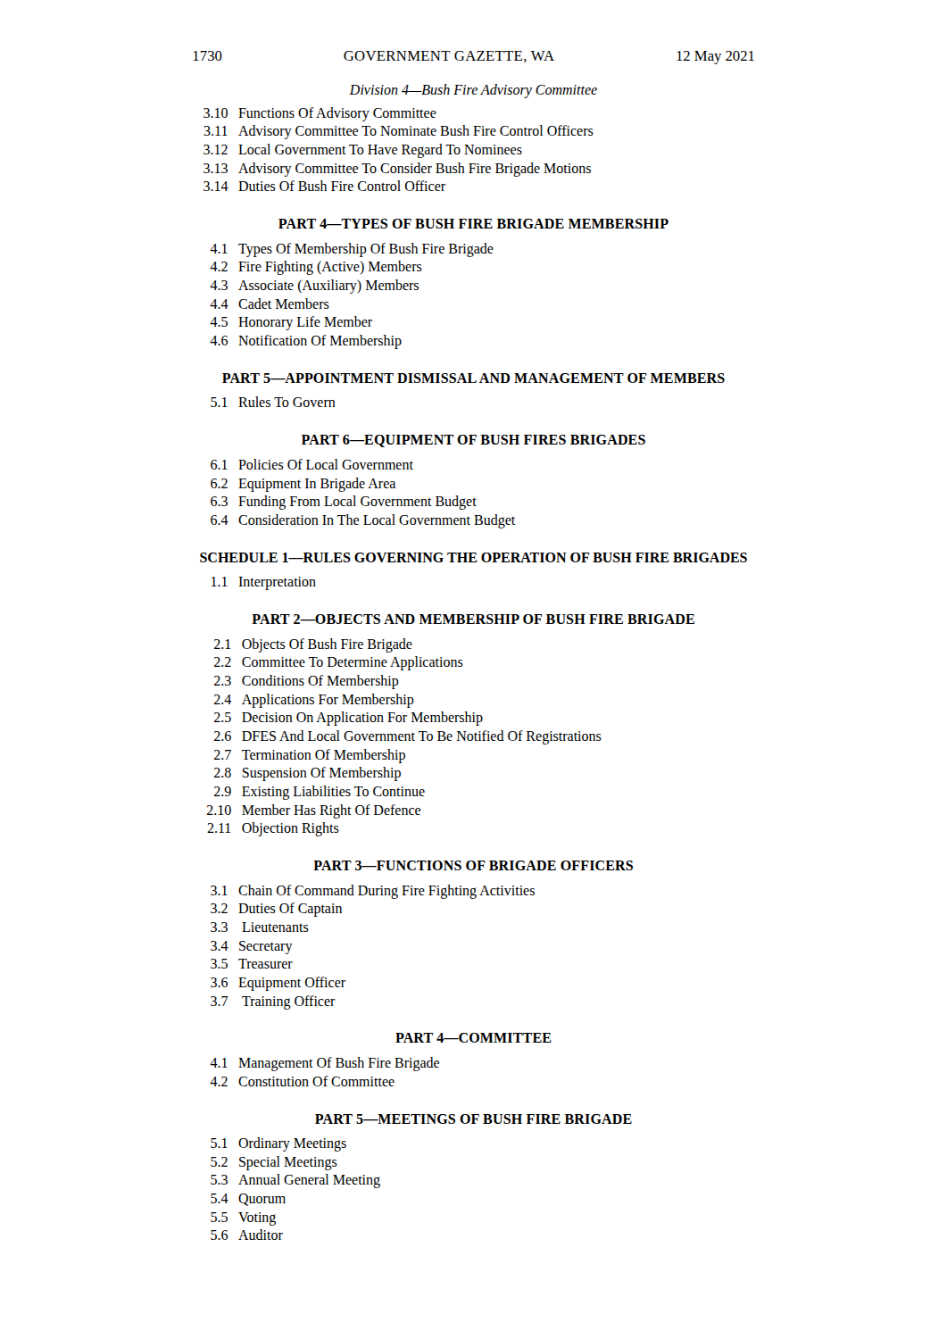1730 GOVERNMENT GAZETTE, WA 12 May 2021
Division 4—Bush Fire Advisory Committee
3.10 Functions Of Advisory Committee
3.11 Advisory Committee To Nominate Bush Fire Control Officers
3.12 Local Government To Have Regard To Nominees
3.13 Advisory Committee To Consider Bush Fire Brigade Motions
3.14 Duties Of Bush Fire Control Officer
PART 4—TYPES OF BUSH FIRE BRIGADE MEMBERSHIP
4.1 Types Of Membership Of Bush Fire Brigade
4.2 Fire Fighting (Active) Members
4.3 Associate (Auxiliary) Members
4.4 Cadet Members
4.5 Honorary Life Member
4.6 Notification Of Membership
PART 5—APPOINTMENT DISMISSAL AND MANAGEMENT OF MEMBERS
5.1 Rules To Govern
PART 6—EQUIPMENT OF BUSH FIRES BRIGADES
6.1 Policies Of Local Government
6.2 Equipment In Brigade Area
6.3 Funding From Local Government Budget
6.4 Consideration In The Local Government Budget
SCHEDULE 1—RULES GOVERNING THE OPERATION OF BUSH FIRE BRIGADES
1.1 Interpretation
PART 2—OBJECTS AND MEMBERSHIP OF BUSH FIRE BRIGADE
2.1 Objects Of Bush Fire Brigade
2.2 Committee To Determine Applications
2.3 Conditions Of Membership
2.4 Applications For Membership
2.5 Decision On Application For Membership
2.6 DFES And Local Government To Be Notified Of Registrations
2.7 Termination Of Membership
2.8 Suspension Of Membership
2.9 Existing Liabilities To Continue
2.10 Member Has Right Of Defence
2.11 Objection Rights
PART 3—FUNCTIONS OF BRIGADE OFFICERS
3.1 Chain Of Command During Fire Fighting Activities
3.2 Duties Of Captain
3.3 Lieutenants
3.4 Secretary
3.5 Treasurer
3.6 Equipment Officer
3.7 Training Officer
PART 4—COMMITTEE
4.1 Management Of Bush Fire Brigade
4.2 Constitution Of Committee
PART 5—MEETINGS OF BUSH FIRE BRIGADE
5.1 Ordinary Meetings
5.2 Special Meetings
5.3 Annual General Meeting
5.4 Quorum
5.5 Voting
5.6 Auditor